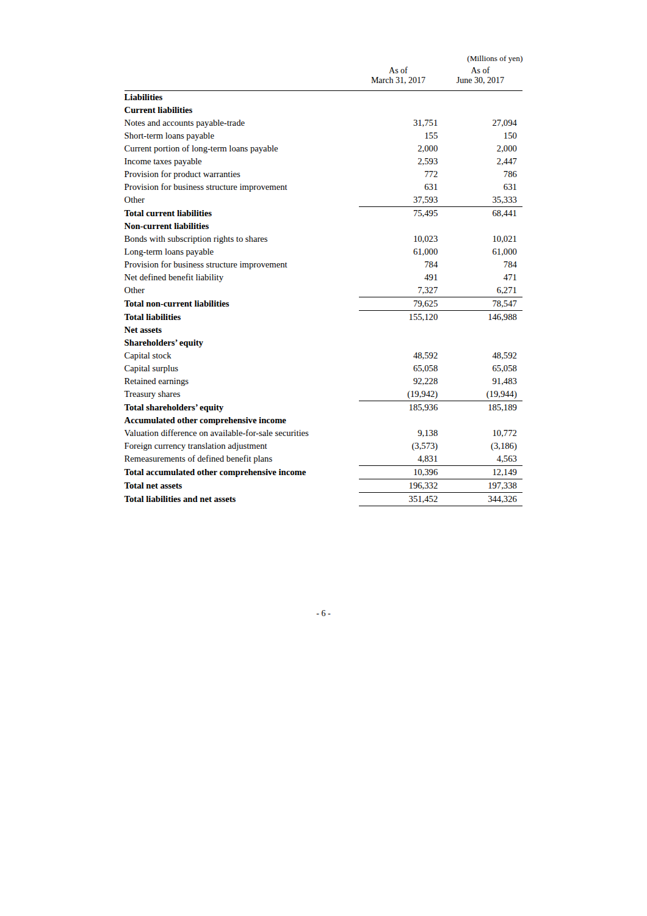| | | (Millions of yen) |
| | As of March 31, 2017 | As of June 30, 2017 |
| Liabilities | | |
| Current liabilities | | |
| Notes and accounts payable-trade | 31,751 | 27,094 |
| Short-term loans payable | 155 | 150 |
| Current portion of long-term loans payable | 2,000 | 2,000 |
| Income taxes payable | 2,593 | 2,447 |
| Provision for product warranties | 772 | 786 |
| Provision for business structure improvement | 631 | 631 |
| Other | 37,593 | 35,333 |
| Total current liabilities | 75,495 | 68,441 |
| Non-current liabilities | | |
| Bonds with subscription rights to shares | 10,023 | 10,021 |
| Long-term loans payable | 61,000 | 61,000 |
| Provision for business structure improvement | 784 | 784 |
| Net defined benefit liability | 491 | 471 |
| Other | 7,327 | 6,271 |
| Total non-current liabilities | 79,625 | 78,547 |
| Total liabilities | 155,120 | 146,988 |
| Net assets | | |
| Shareholders’ equity | | |
| Capital stock | 48,592 | 48,592 |
| Capital surplus | 65,058 | 65,058 |
| Retained earnings | 92,228 | 91,483 |
| Treasury shares | (19,942) | (19,944) |
| Total shareholders’ equity | 185,936 | 185,189 |
| Accumulated other comprehensive income | | |
| Valuation difference on available-for-sale securities | 9,138 | 10,772 |
| Foreign currency translation adjustment | (3,573) | (3,186) |
| Remeasurements of defined benefit plans | 4,831 | 4,563 |
| Total accumulated other comprehensive income | 10,396 | 12,149 |
| Total net assets | 196,332 | 197,338 |
| Total liabilities and net assets | 351,452 | 344,326 |
- 6 -